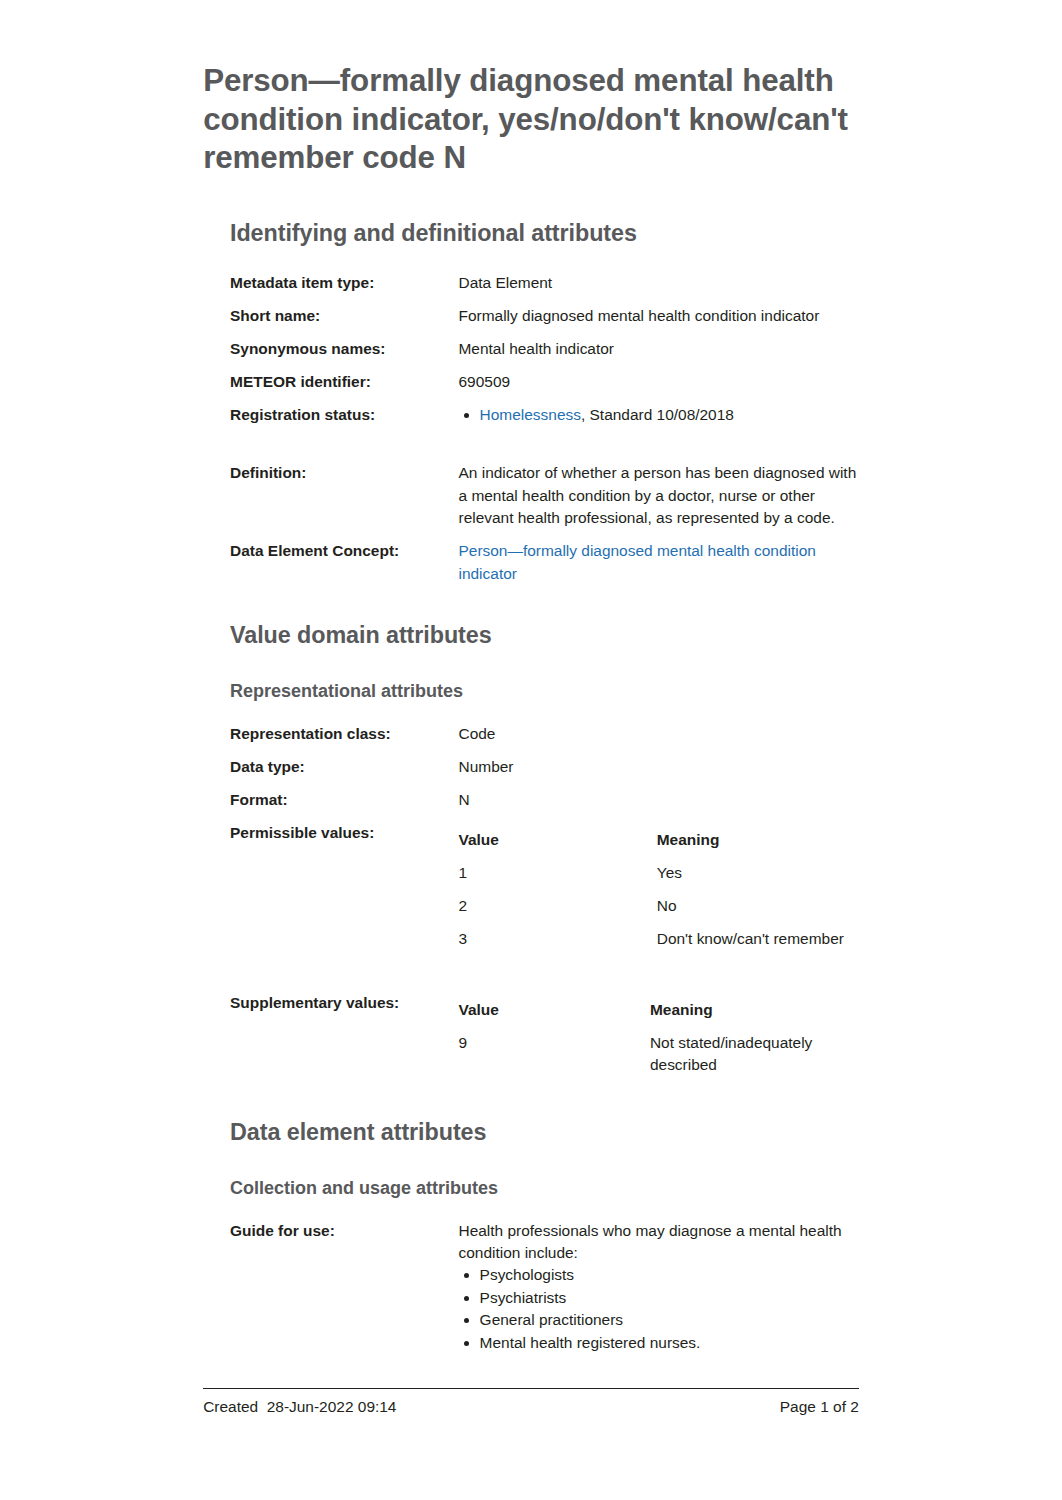Person—formally diagnosed mental health condition indicator, yes/no/don't know/can't remember code N
Identifying and definitional attributes
| Metadata item type: | Data Element |
| Short name: | Formally diagnosed mental health condition indicator |
| Synonymous names: | Mental health indicator |
| METEOR identifier: | 690509 |
| Registration status: | Homelessness , Standard 10/08/2018 |
| Definition: | An indicator of whether a person has been diagnosed with a mental health condition by a doctor, nurse or other relevant health professional, as represented by a code. |
| Data Element Concept: | Person—formally diagnosed mental health condition indicator |
Value domain attributes
Representational attributes
| Representation class: | Code |
| Data type: | Number |
| Format: | N |
| Permissible values: | / Value / Meaning / / --- / --- / / 1 / Yes / / 2 / No / / 3 / Don't know/can't remember / |
| Supplementary values: | / Value / Meaning / / --- / --- / / 9 / Not stated/inadequately described / |
Data element attributes
Collection and usage attributes
| Guide for use: | Health professionals who may diagnose a mental health condition include: Psychologists Psychiatrists General practitioners Mental health registered nurses. |
Created 28-Jun-2022 09:14 Page 1 of 2